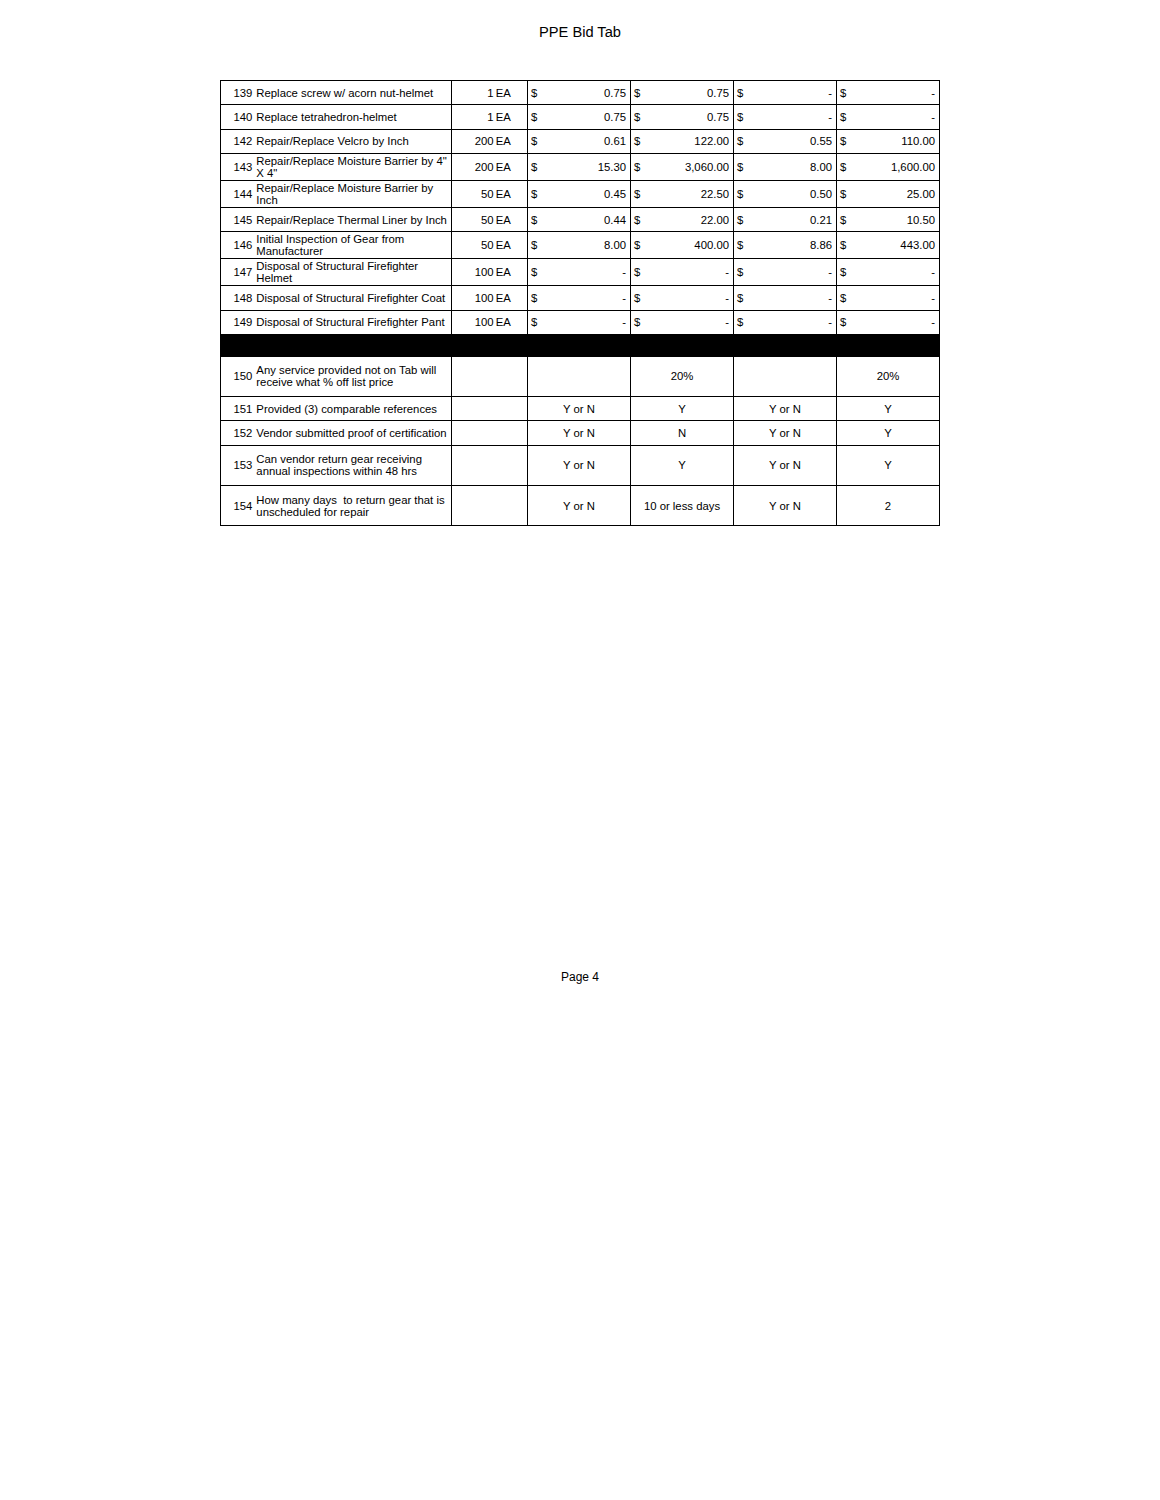PPE Bid Tab
| 139 | Replace screw w/ acorn nut-helmet | 1 | EA | $ 0.75 | $ 0.75 | $ - | $ - |
| 140 | Replace tetrahedron-helmet | 1 | EA | $ 0.75 | $ 0.75 | $ - | $ - |
| 142 | Repair/Replace Velcro by Inch | 200 | EA | $ 0.61 | $ 122.00 | $ 0.55 | $ 110.00 |
| 143 | Repair/Replace Moisture Barrier by 4" X 4" | 200 | EA | $ 15.30 | $ 3,060.00 | $ 8.00 | $ 1,600.00 |
| 144 | Repair/Replace Moisture Barrier by Inch | 50 | EA | $ 0.45 | $ 22.50 | $ 0.50 | $ 25.00 |
| 145 | Repair/Replace Thermal Liner by Inch | 50 | EA | $ 0.44 | $ 22.00 | $ 0.21 | $ 10.50 |
| 146 | Initial Inspection of Gear from Manufacturer | 50 | EA | $ 8.00 | $ 400.00 | $ 8.86 | $ 443.00 |
| 147 | Disposal of Structural Firefighter Helmet | 100 | EA | $ - | $ - | $ - | $ - |
| 148 | Disposal of Structural Firefighter Coat | 100 | EA | $ - | $ - | $ - | $ - |
| 149 | Disposal of Structural Firefighter Pant | 100 | EA | $ - | $ - | $ - | $ - |
| 150 | Any service provided not on Tab will receive what % off list price | | | | 20% | | 20% |
| 151 | Provided (3) comparable references | | | Y or N | Y | Y or N | Y |
| 152 | Vendor submitted proof of certification | | | Y or N | N | Y or N | Y |
| 153 | Can vendor return gear receiving annual inspections within 48 hrs | | | Y or N | Y | Y or N | Y |
| 154 | How many days to return gear that is unscheduled for repair | | | Y or N | 10 or less days | Y or N | 2 |
Page 4